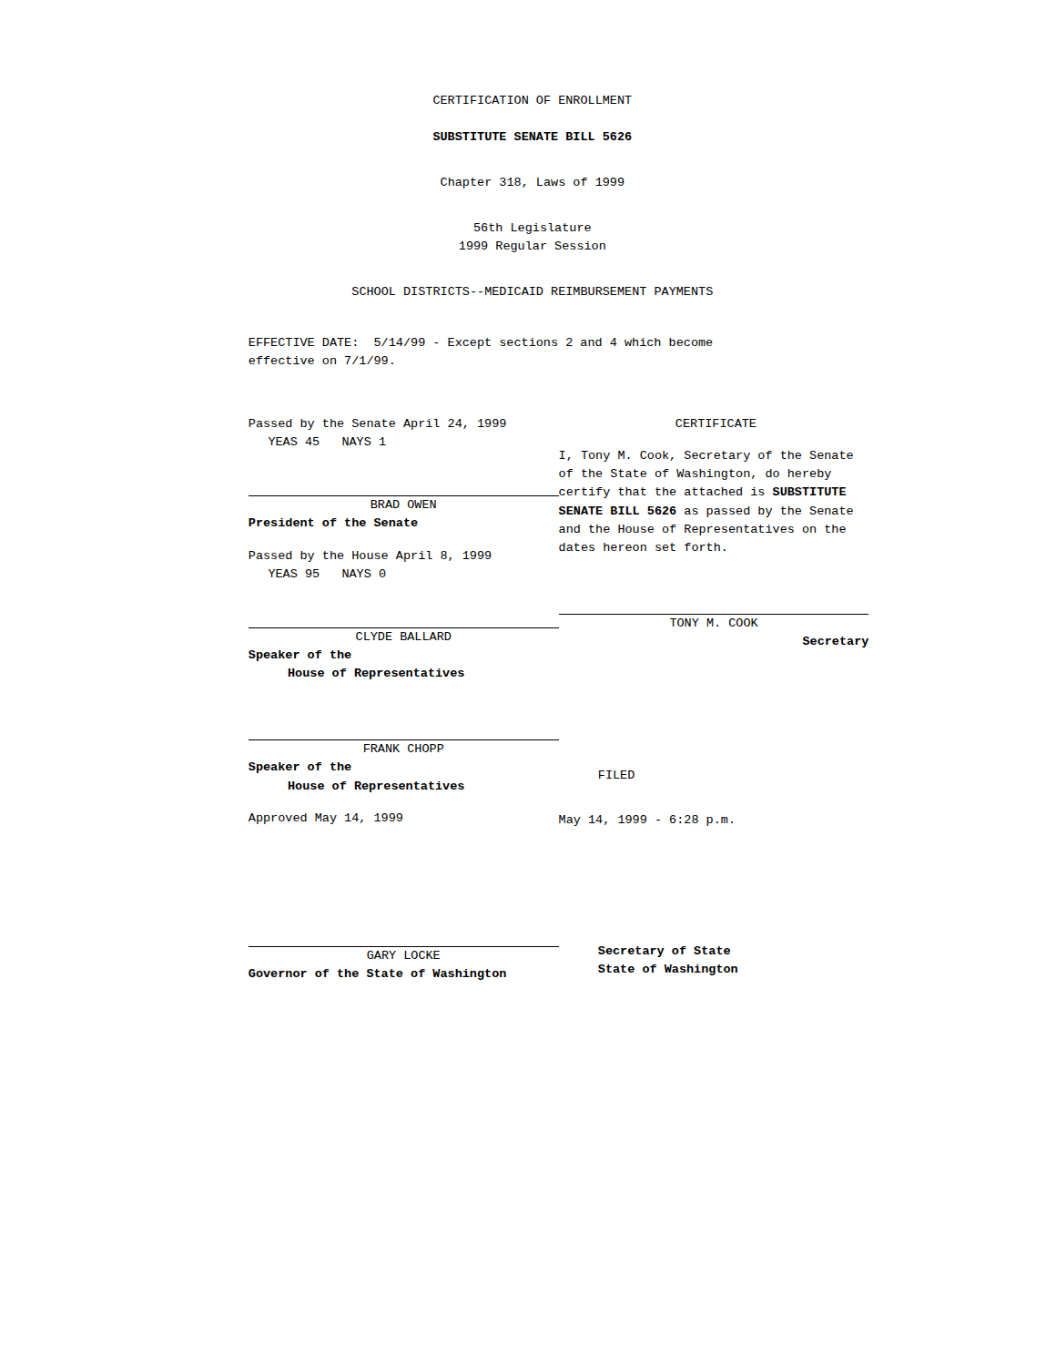CERTIFICATION OF ENROLLMENT
SUBSTITUTE SENATE BILL 5626
Chapter 318, Laws of 1999
56th Legislature
1999 Regular Session
SCHOOL DISTRICTS--MEDICAID REIMBURSEMENT PAYMENTS
EFFECTIVE DATE: 5/14/99 - Except sections 2 and 4 which become effective on 7/1/99.
| Passed by the Senate April 24, 1999 YEAS 45 NAYS 1 BRAD OWEN President of the Senate Passed by the House April 8, 1999 YEAS 95 NAYS 0 CLYDE BALLARD Speaker of the House of Representatives FRANK CHOPP Speaker of the House of Representatives Approved May 14, 1999 GARY LOCKE Governor of the State of Washington | CERTIFICATE I, Tony M. Cook, Secretary of the Senate of the State of Washington, do hereby certify that the attached is SUBSTITUTE SENATE BILL 5626 as passed by the Senate and the House of Representatives on the dates hereon set forth. TONY M. COOK Secretary FILED May 14, 1999 - 6:28 p.m. Secretary of State State of Washington |